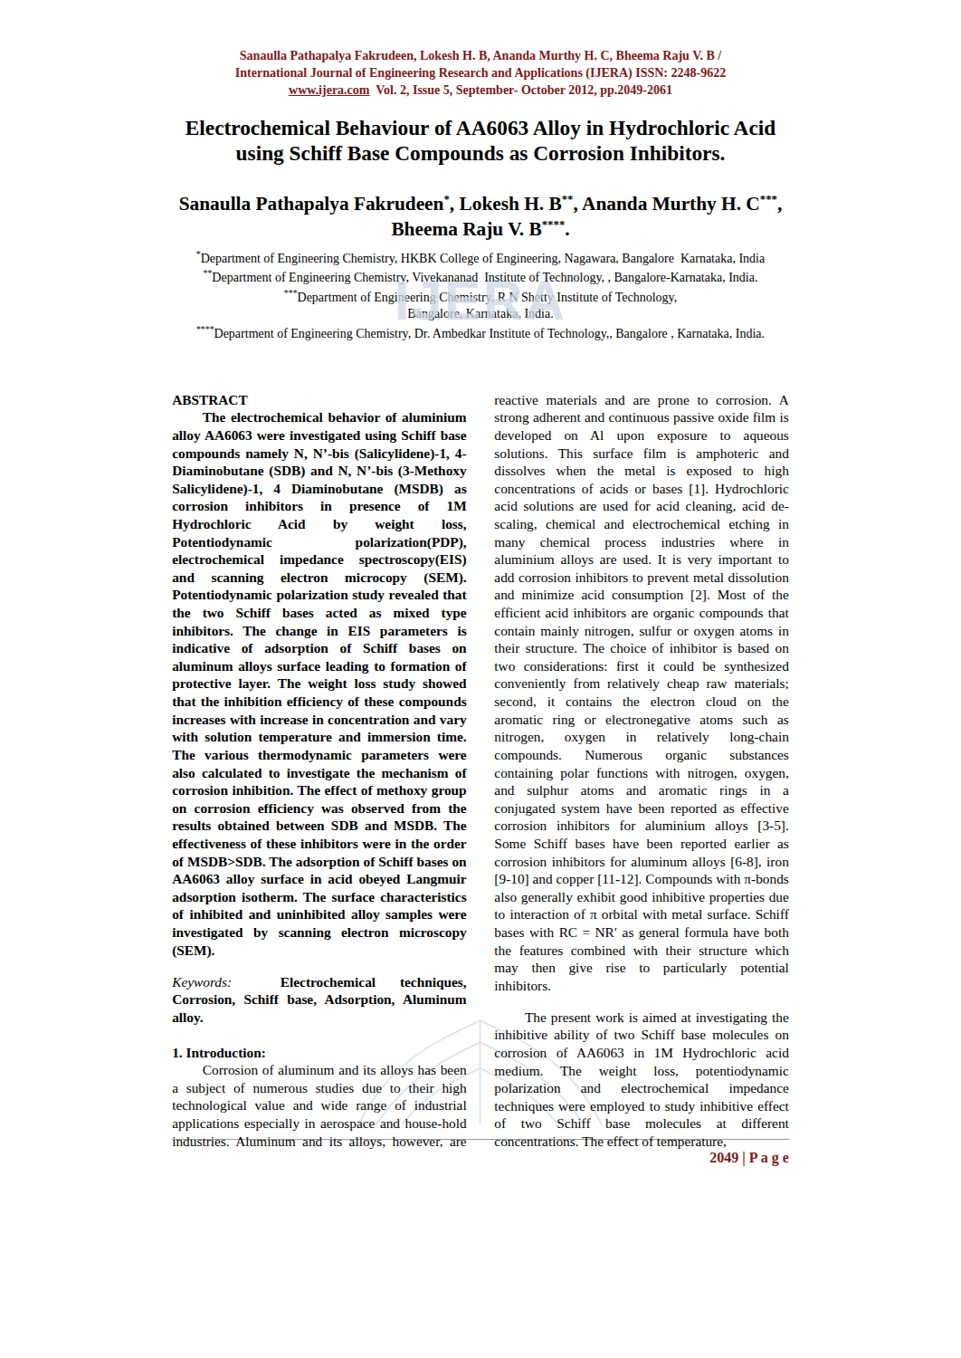Sanaulla Pathapalya Fakrudeen, Lokesh H. B, Ananda Murthy H. C, Bheema Raju V. B /
International Journal of Engineering Research and Applications (IJERA) ISSN: 2248-9622
www.ijera.com Vol. 2, Issue 5, September- October 2012, pp.2049-2061
Electrochemical Behaviour of AA6063 Alloy in Hydrochloric Acid using Schiff Base Compounds as Corrosion Inhibitors.
Sanaulla Pathapalya Fakrudeen*, Lokesh H. B**, Ananda Murthy H. C***,
Bheema Raju V. B****.
*Department of Engineering Chemistry, HKBK College of Engineering, Nagawara, Bangalore Karnataka, India
**Department of Engineering Chemistry, Vivekananad Institute of Technology, , Bangalore-Karnataka, India.
***Department of Engineering Chemistry, R N Shetty Institute of Technology,
Bangalore, Karnataka, India.
****Department of Engineering Chemistry, Dr. Ambedkar Institute of Technology,, Bangalore , Karnataka, India.
IJERA
ABSTRACT
The electrochemical behavior of aluminium alloy AA6063 were investigated using Schiff base compounds namely N, N’-bis (Salicylidene)-1, 4-Diaminobutane (SDB) and N, N’-bis (3-Methoxy Salicylidene)-1, 4 Diaminobutane (MSDB) as corrosion inhibitors in presence of 1M Hydrochloric Acid by weight loss, Potentiodynamic polarization(PDP), electrochemical impedance spectroscopy(EIS) and scanning electron microcopy (SEM). Potentiodynamic polarization study revealed that the two Schiff bases acted as mixed type inhibitors. The change in EIS parameters is indicative of adsorption of Schiff bases on aluminum alloys surface leading to formation of protective layer. The weight loss study showed that the inhibition efficiency of these compounds increases with increase in concentration and vary with solution temperature and immersion time. The various thermodynamic parameters were also calculated to investigate the mechanism of corrosion inhibition. The effect of methoxy group on corrosion efficiency was observed from the results obtained between SDB and MSDB. The effectiveness of these inhibitors were in the order of MSDB>SDB. The adsorption of Schiff bases on AA6063 alloy surface in acid obeyed Langmuir adsorption isotherm. The surface characteristics of inhibited and uninhibited alloy samples were investigated by scanning electron microscopy (SEM).
Keywords: Electrochemical techniques, Corrosion, Schiff base, Adsorption, Aluminum alloy.
1. Introduction:
Corrosion of aluminum and its alloys has been a subject of numerous studies due to their high technological value and wide range of industrial applications especially in aerospace and house-hold industries. Aluminum and its alloys, however, are reactive materials and are prone to corrosion. A strong adherent and continuous passive oxide film is developed on Al upon exposure to aqueous solutions. This surface film is amphoteric and dissolves when the metal is exposed to high concentrations of acids or bases [1]. Hydrochloric acid solutions are used for acid cleaning, acid de-scaling, chemical and electrochemical etching in many chemical process industries where in aluminium alloys are used. It is very important to add corrosion inhibitors to prevent metal dissolution and minimize acid consumption [2]. Most of the efficient acid inhibitors are organic compounds that contain mainly nitrogen, sulfur or oxygen atoms in their structure. The choice of inhibitor is based on two considerations: first it could be synthesized conveniently from relatively cheap raw materials; second, it contains the electron cloud on the aromatic ring or electronegative atoms such as nitrogen, oxygen in relatively long-chain compounds. Numerous organic substances containing polar functions with nitrogen, oxygen, and sulphur atoms and aromatic rings in a conjugated system have been reported as effective corrosion inhibitors for aluminium alloys [3-5]. Some Schiff bases have been reported earlier as corrosion inhibitors for aluminum alloys [6-8], iron [9-10] and copper [11-12]. Compounds with π-bonds also generally exhibit good inhibitive properties due to interaction of π orbital with metal surface. Schiff bases with RC = NR′ as general formula have both the features combined with their structure which may then give rise to particularly potential inhibitors.
The present work is aimed at investigating the inhibitive ability of two Schiff base molecules on corrosion of AA6063 in 1M Hydrochloric acid medium. The weight loss, potentiodynamic polarization and electrochemical impedance techniques were employed to study inhibitive effect of two Schiff base molecules at different concentrations. The effect of temperature,
2049 | P a g e